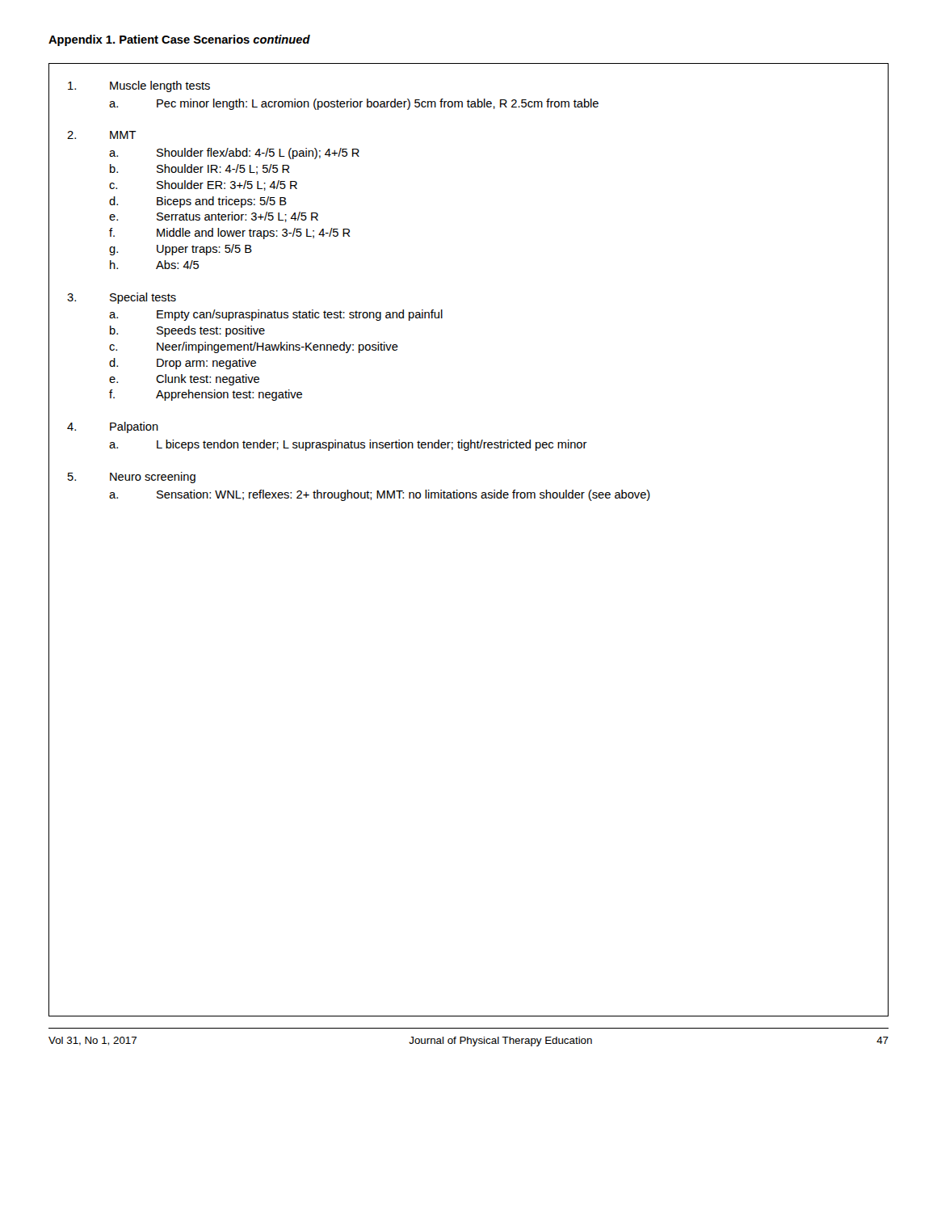Appendix 1. Patient Case Scenarios continued
Muscle length tests
Pec minor length: L acromion (posterior boarder) 5cm from table, R 2.5cm from table
MMT
Shoulder flex/abd: 4-/5 L (pain); 4+/5 R
Shoulder IR: 4-/5 L; 5/5 R
Shoulder ER: 3+/5 L; 4/5 R
Biceps and triceps: 5/5 B
Serratus anterior: 3+/5 L; 4/5 R
Middle and lower traps: 3-/5 L; 4-/5 R
Upper traps: 5/5 B
Abs: 4/5
Special tests
Empty can/supraspinatus static test: strong and painful
Speeds test: positive
Neer/impingement/Hawkins-Kennedy: positive
Drop arm: negative
Clunk test: negative
Apprehension test: negative
Palpation
L biceps tendon tender; L supraspinatus insertion tender; tight/restricted pec minor
Neuro screening
Sensation: WNL; reflexes: 2+ throughout; MMT: no limitations aside from shoulder (see above)
Vol 31, No 1, 2017
Journal of Physical Therapy Education
47